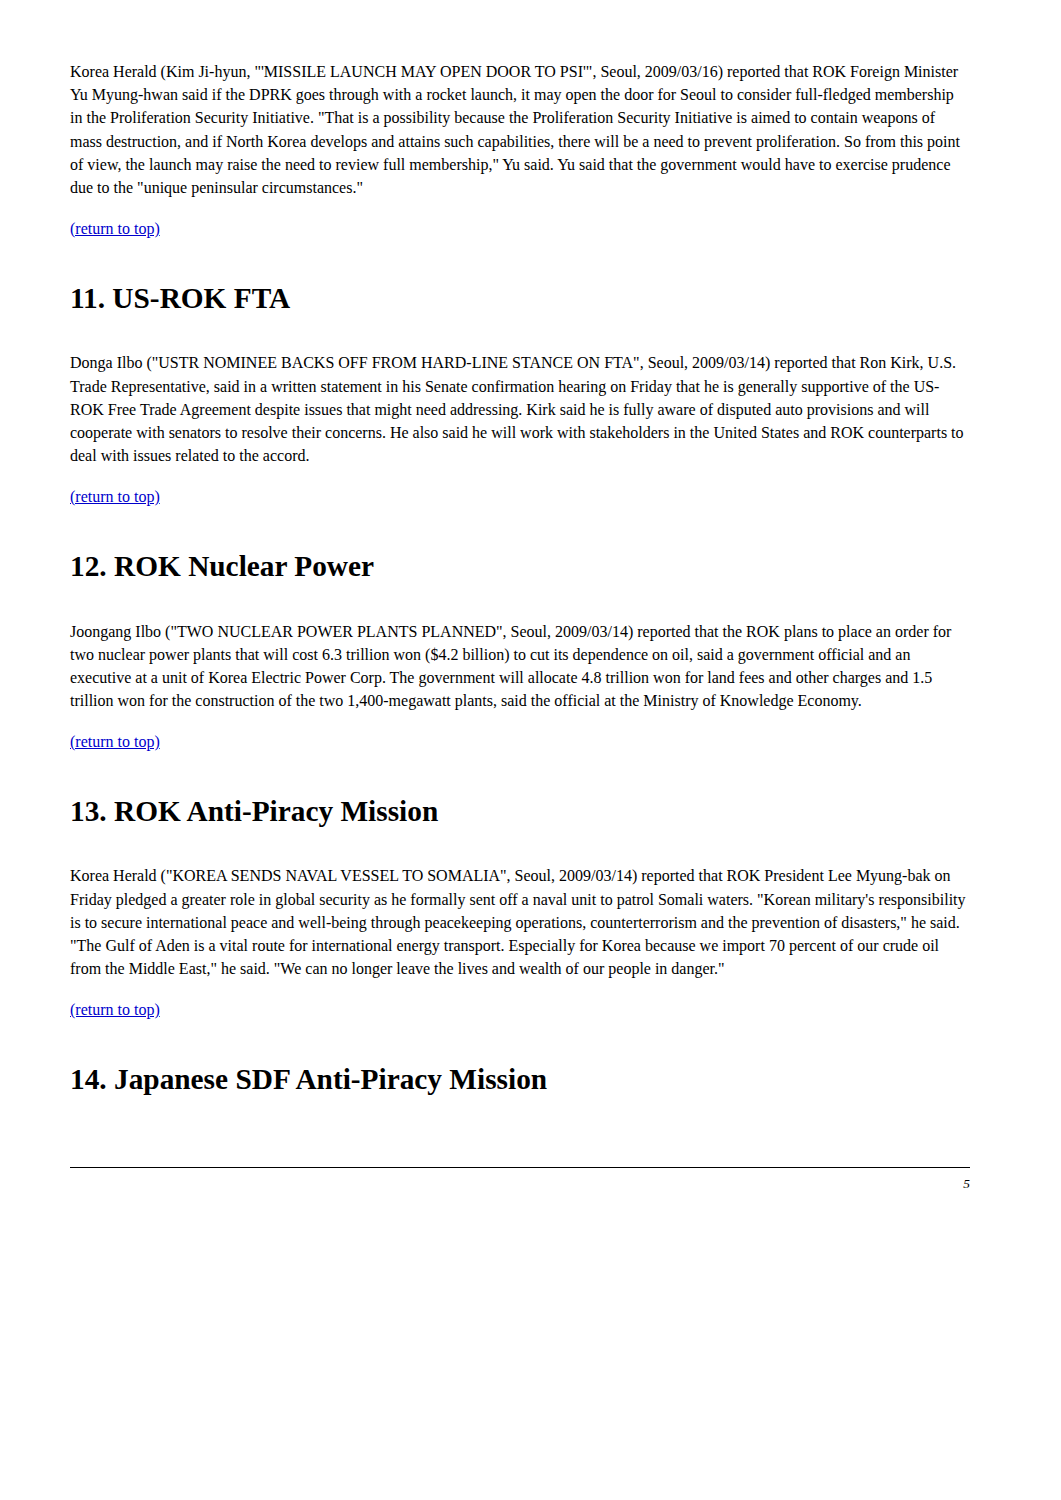Korea Herald (Kim Ji-hyun, "'MISSILE LAUNCH MAY OPEN DOOR TO PSI'", Seoul, 2009/03/16) reported that ROK Foreign Minister Yu Myung-hwan said if the DPRK goes through with a rocket launch, it may open the door for Seoul to consider full-fledged membership in the Proliferation Security Initiative. "That is a possibility because the Proliferation Security Initiative is aimed to contain weapons of mass destruction, and if North Korea develops and attains such capabilities, there will be a need to prevent proliferation. So from this point of view, the launch may raise the need to review full membership," Yu said. Yu said that the government would have to exercise prudence due to the "unique peninsular circumstances."
(return to top)
11. US-ROK FTA
Donga Ilbo ("USTR NOMINEE BACKS OFF FROM HARD-LINE STANCE ON FTA", Seoul, 2009/03/14) reported that Ron Kirk, U.S. Trade Representative, said in a written statement in his Senate confirmation hearing on Friday that he is generally supportive of the US-ROK Free Trade Agreement despite issues that might need addressing. Kirk said he is fully aware of disputed auto provisions and will cooperate with senators to resolve their concerns. He also said he will work with stakeholders in the United States and ROK counterparts to deal with issues related to the accord.
(return to top)
12. ROK Nuclear Power
Joongang Ilbo ("TWO NUCLEAR POWER PLANTS PLANNED", Seoul, 2009/03/14) reported that the ROK plans to place an order for two nuclear power plants that will cost 6.3 trillion won ($4.2 billion) to cut its dependence on oil, said a government official and an executive at a unit of Korea Electric Power Corp. The government will allocate 4.8 trillion won for land fees and other charges and 1.5 trillion won for the construction of the two 1,400-megawatt plants, said the official at the Ministry of Knowledge Economy.
(return to top)
13. ROK Anti-Piracy Mission
Korea Herald ("KOREA SENDS NAVAL VESSEL TO SOMALIA", Seoul, 2009/03/14) reported that ROK President Lee Myung-bak on Friday pledged a greater role in global security as he formally sent off a naval unit to patrol Somali waters. "Korean military's responsibility is to secure international peace and well-being through peacekeeping operations, counterterrorism and the prevention of disasters," he said. "The Gulf of Aden is a vital route for international energy transport. Especially for Korea because we import 70 percent of our crude oil from the Middle East," he said. "We can no longer leave the lives and wealth of our people in danger."
(return to top)
14. Japanese SDF Anti-Piracy Mission
5